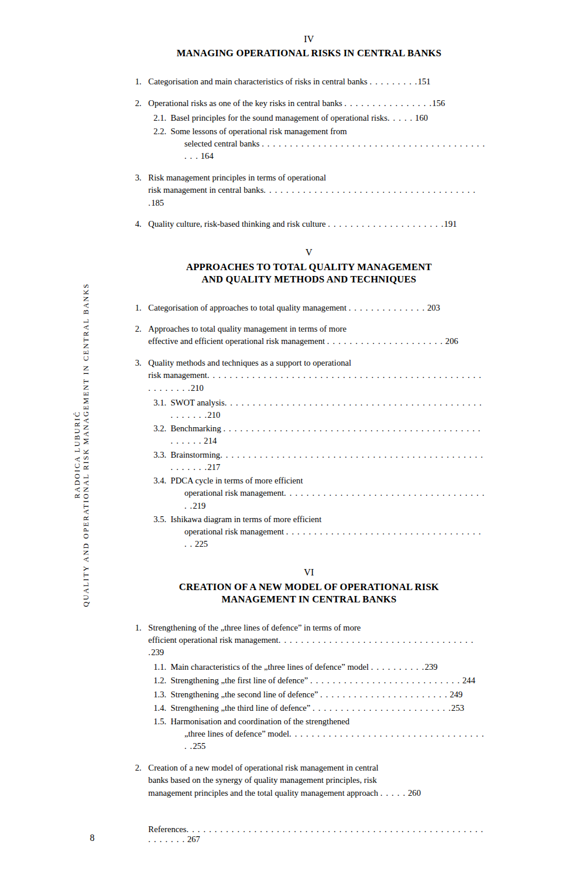RADOICA LUBURIĆ QUALITY AND OPERATIONAL RISK MANAGEMENT IN CENTRAL BANKS
IV
MANAGING OPERATIONAL RISKS IN CENTRAL BANKS
1. Categorisation and main characteristics of risks in central banks . . . . . . . . . 151
2. Operational risks as one of the key risks in central banks . . . . . . . . . . . . . . . . 156
2.1. Basel principles for the sound management of operational risks. . . . . 160
2.2. Some lessons of operational risk management from selected central banks . . . . . . . . . . . . . . . . . . . . . . . . . . . . . . . . . . . . . . . . . . . 164
3. Risk management principles in terms of operational risk management in central banks. . . . . . . . . . . . . . . . . . . . . . . . . . . . . . . . . . . . . . . 185
4. Quality culture, risk-based thinking and risk culture . . . . . . . . . . . . . . . . . . . . . 191
V
APPROACHES TO TOTAL QUALITY MANAGEMENT
AND QUALITY METHODS AND TECHNIQUES
1. Categorisation of approaches to total quality management . . . . . . . . . . . . . . 203
2. Approaches to total quality management in terms of more effective and efficient operational risk management . . . . . . . . . . . . . . . . . . . . . 206
3. Quality methods and techniques as a support to operational risk management. . . . . . . . . . . . . . . . . . . . . . . . . . . . . . . . . . . . . . . . . . . . . . . . . . . . . . . . . 210
3.1. SWOT analysis. . . . . . . . . . . . . . . . . . . . . . . . . . . . . . . . . . . . . . . . . . . . . . . . . . . . . 210
3.2. Benchmarking . . . . . . . . . . . . . . . . . . . . . . . . . . . . . . . . . . . . . . . . . . . . . . . . . . . . 214
3.3. Brainstorming. . . . . . . . . . . . . . . . . . . . . . . . . . . . . . . . . . . . . . . . . . . . . . . . . . . . . . 217
3.4. PDCA cycle in terms of more efficient operational risk management. . . . . . . . . . . . . . . . . . . . . . . . . . . . . . . . . . . . . . 219
3.5. Ishikawa diagram in terms of more efficient operational risk management . . . . . . . . . . . . . . . . . . . . . . . . . . . . . . . . . . . . . 225
VI
CREATION OF A NEW MODEL OF OPERATIONAL RISK
MANAGEMENT IN CENTRAL BANKS
1. Strengthening of the „three lines of defence” in terms of more efficient operational risk management. . . . . . . . . . . . . . . . . . . . . . . . . . . . . . . . . . . . 239
1.1. Main characteristics of the „three lines of defence” model . . . . . . . . . . 239
1.2. Strengthening „the first line of defence” . . . . . . . . . . . . . . . . . . . . . . . . . . . 244
1.3. Strengthening „the second line of defence” . . . . . . . . . . . . . . . . . . . . . . . 249
1.4. Strengthening „the third line of defence” . . . . . . . . . . . . . . . . . . . . . . . . . 253
1.5. Harmonisation and coordination of the strengthened „three lines of defence” model. . . . . . . . . . . . . . . . . . . . . . . . . . . . . . . . . . . . . 255
2. Creation of a new model of operational risk management in central banks based on the synergy of quality management principles, risk management principles and the total quality management approach . . . . . 260
References. . . . . . . . . . . . . . . . . . . . . . . . . . . . . . . . . . . . . . . . . . . . . . . . . . . . . . . . . . . . 267
8